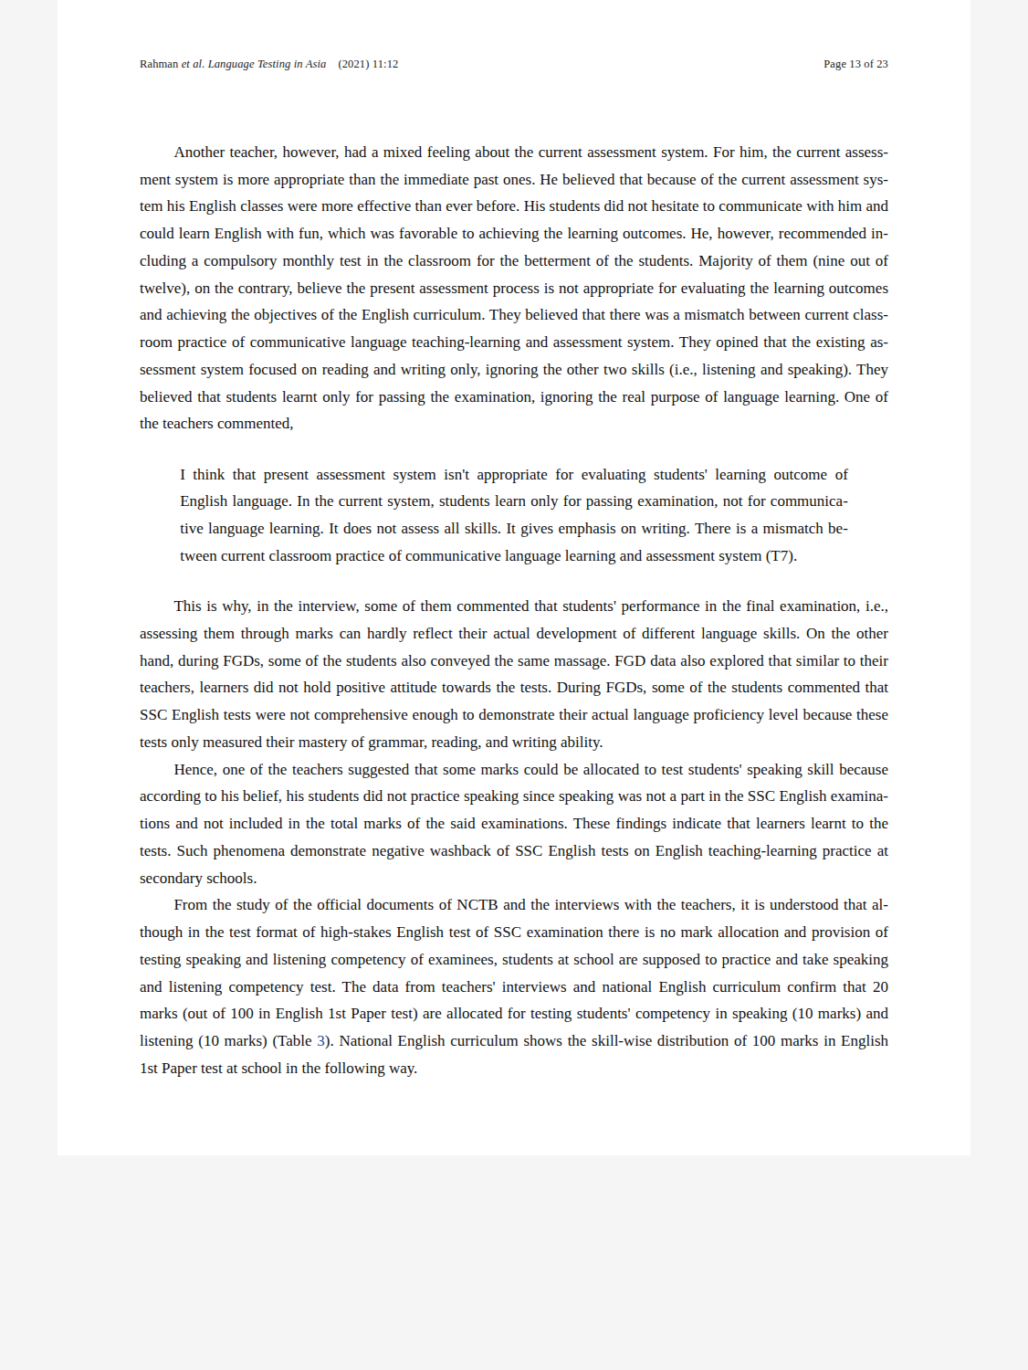Rahman et al. Language Testing in Asia (2021) 11:12 Page 13 of 23
Another teacher, however, had a mixed feeling about the current assessment system. For him, the current assessment system is more appropriate than the immediate past ones. He believed that because of the current assessment system his English classes were more effective than ever before. His students did not hesitate to communicate with him and could learn English with fun, which was favorable to achieving the learning outcomes. He, however, recommended including a compulsory monthly test in the classroom for the betterment of the students. Majority of them (nine out of twelve), on the contrary, believe the present assessment process is not appropriate for evaluating the learning outcomes and achieving the objectives of the English curriculum. They believed that there was a mismatch between current classroom practice of communicative language teaching-learning and assessment system. They opined that the existing assessment system focused on reading and writing only, ignoring the other two skills (i.e., listening and speaking). They believed that students learnt only for passing the examination, ignoring the real purpose of language learning. One of the teachers commented,
I think that present assessment system isn't appropriate for evaluating students' learning outcome of English language. In the current system, students learn only for passing examination, not for communicative language learning. It does not assess all skills. It gives emphasis on writing. There is a mismatch between current classroom practice of communicative language learning and assessment system (T7).
This is why, in the interview, some of them commented that students' performance in the final examination, i.e., assessing them through marks can hardly reflect their actual development of different language skills. On the other hand, during FGDs, some of the students also conveyed the same massage. FGD data also explored that similar to their teachers, learners did not hold positive attitude towards the tests. During FGDs, some of the students commented that SSC English tests were not comprehensive enough to demonstrate their actual language proficiency level because these tests only measured their mastery of grammar, reading, and writing ability.
Hence, one of the teachers suggested that some marks could be allocated to test students' speaking skill because according to his belief, his students did not practice speaking since speaking was not a part in the SSC English examinations and not included in the total marks of the said examinations. These findings indicate that learners learnt to the tests. Such phenomena demonstrate negative washback of SSC English tests on English teaching-learning practice at secondary schools.
From the study of the official documents of NCTB and the interviews with the teachers, it is understood that although in the test format of high-stakes English test of SSC examination there is no mark allocation and provision of testing speaking and listening competency of examinees, students at school are supposed to practice and take speaking and listening competency test. The data from teachers' interviews and national English curriculum confirm that 20 marks (out of 100 in English 1st Paper test) are allocated for testing students' competency in speaking (10 marks) and listening (10 marks) (Table 3). National English curriculum shows the skill-wise distribution of 100 marks in English 1st Paper test at school in the following way.